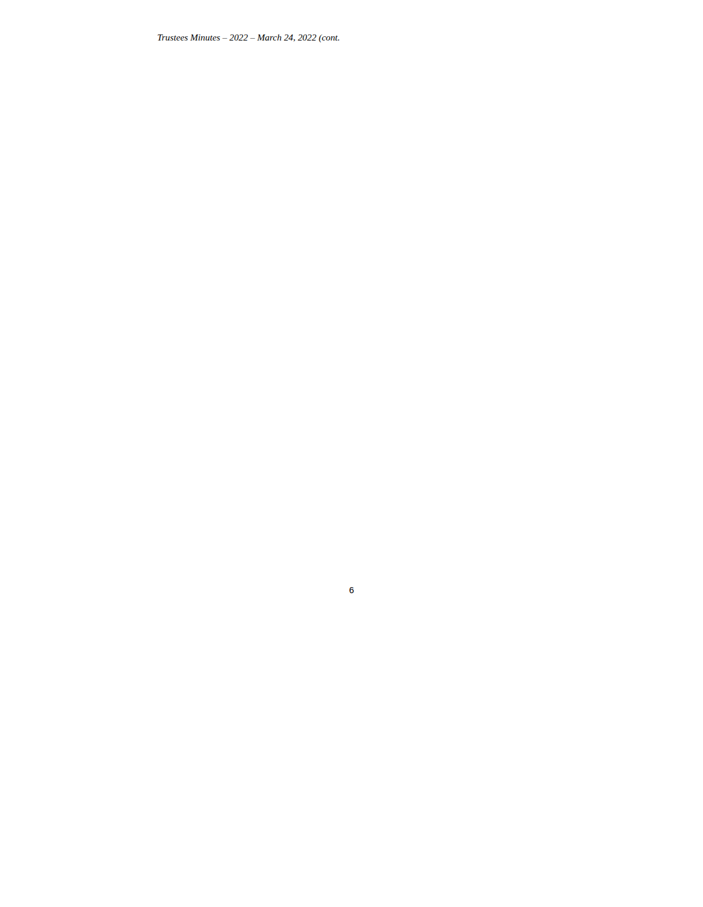Trustees Minutes – 2022 – March 24, 2022 (cont.
6